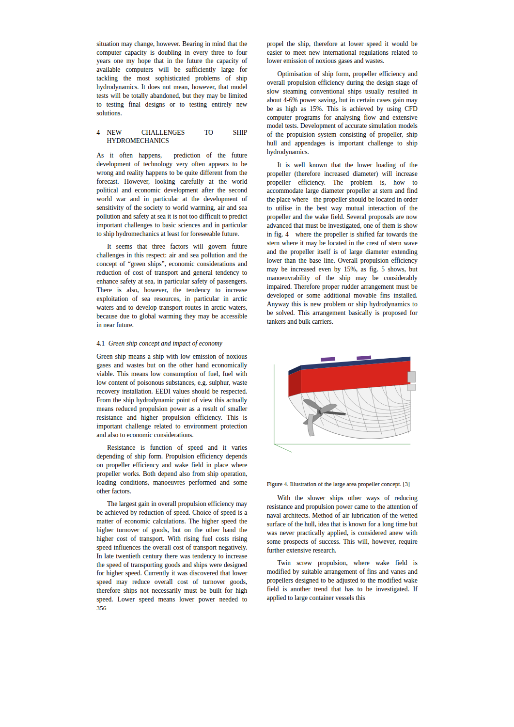situation may change, however. Bearing in mind that the computer capacity is doubling in every three to four years one my hope that in the future the capacity of available computers will be sufficiently large for tackling the most sophisticated problems of ship hydrodynamics. It does not mean, however, that model tests will be totally abandoned, but they may be limited to testing final designs or to testing entirely new solutions.
4 NEW CHALLENGES TO SHIP HYDROMECHANICS
As it often happens, prediction of the future development of technology very often appears to be wrong and reality happens to be quite different from the forecast. However, looking carefully at the world political and economic development after the second world war and in particular at the development of sensitivity of the society to world warming, air and sea pollution and safety at sea it is not too difficult to predict important challenges to basic sciences and in particular to ship hydromechanics at least for foreseeable future.
It seems that three factors will govern future challenges in this respect: air and sea pollution and the concept of “green ships”, economic considerations and reduction of cost of transport and general tendency to enhance safety at sea, in particular safety of passengers. There is also, however, the tendency to increase exploitation of sea resources, in particular in arctic waters and to develop transport routes in arctic waters, because due to global warming they may be accessible in near future.
4.1 Green ship concept and impact of economy
Green ship means a ship with low emission of noxious gases and wastes but on the other hand economically viable. This means low consumption of fuel, fuel with low content of poisonous substances, e.g. sulphur, waste recovery installation. EEDI values should be respected. From the ship hydrodynamic point of view this actually means reduced propulsion power as a result of smaller resistance and higher propulsion efficiency. This is important challenge related to environment protection and also to economic considerations.
Resistance is function of speed and it varies depending of ship form. Propulsion efficiency depends on propeller efficiency and wake field in place where propeller works. Both depend also from ship operation, loading conditions, manoeuvres performed and some other factors.
The largest gain in overall propulsion efficiency may be achieved by reduction of speed. Choice of speed is a matter of economic calculations. The higher speed the higher turnover of goods, but on the other hand the higher cost of transport. With rising fuel costs rising speed influences the overall cost of transport negatively. In late twentieth century there was tendency to increase the speed of transporting goods and ships were designed for higher speed. Currently it was discovered that lower speed may reduce overall cost of turnover goods, therefore ships not necessarily must be built for high speed. Lower speed means lower power needed to propel the ship, therefore at lower speed it would be easier to meet new international regulations related to lower emission of noxious gases and wastes.
Optimisation of ship form, propeller efficiency and overall propulsion efficiency during the design stage of slow steaming conventional ships usually resulted in about 4-6% power saving, but in certain cases gain may be as high as 15%. This is achieved by using CFD computer programs for analysing flow and extensive model tests. Development of accurate simulation models of the propulsion system consisting of propeller, ship hull and appendages is important challenge to ship hydrodynamics.
It is well known that the lower loading of the propeller (therefore increased diameter) will increase propeller efficiency. The problem is, how to accommodate large diameter propeller at stern and find the place where the propeller should be located in order to utilise in the best way mutual interaction of the propeller and the wake field. Several proposals are now advanced that must be investigated, one of them is show in fig. 4 where the propeller is shifted far towards the stern where it may be located in the crest of stern wave and the propeller itself is of large diameter extending lower than the base line. Overall propulsion efficiency may be increased even by 15%, as fig. 5 shows, but manoeuvrability of the ship may be considerably impaired. Therefore proper rudder arrangement must be developed or some additional movable fins installed. Anyway this is new problem or ship hydrodynamics to be solved. This arrangement basically is proposed for tankers and bulk carriers.
Figure 4. Illustration of the large area propeller concept. [3]
With the slower ships other ways of reducing resistance and propulsion power came to the attention of naval architects. Method of air lubrication of the wetted surface of the hull, idea that is known for a long time but was never practically applied, is considered anew with some prospects of success. This will, however, require further extensive research.
Twin screw propulsion, where wake field is modified by suitable arrangement of fins and vanes and propellers designed to be adjusted to the modified wake field is another trend that has to be investigated. If applied to large container vessels this
356